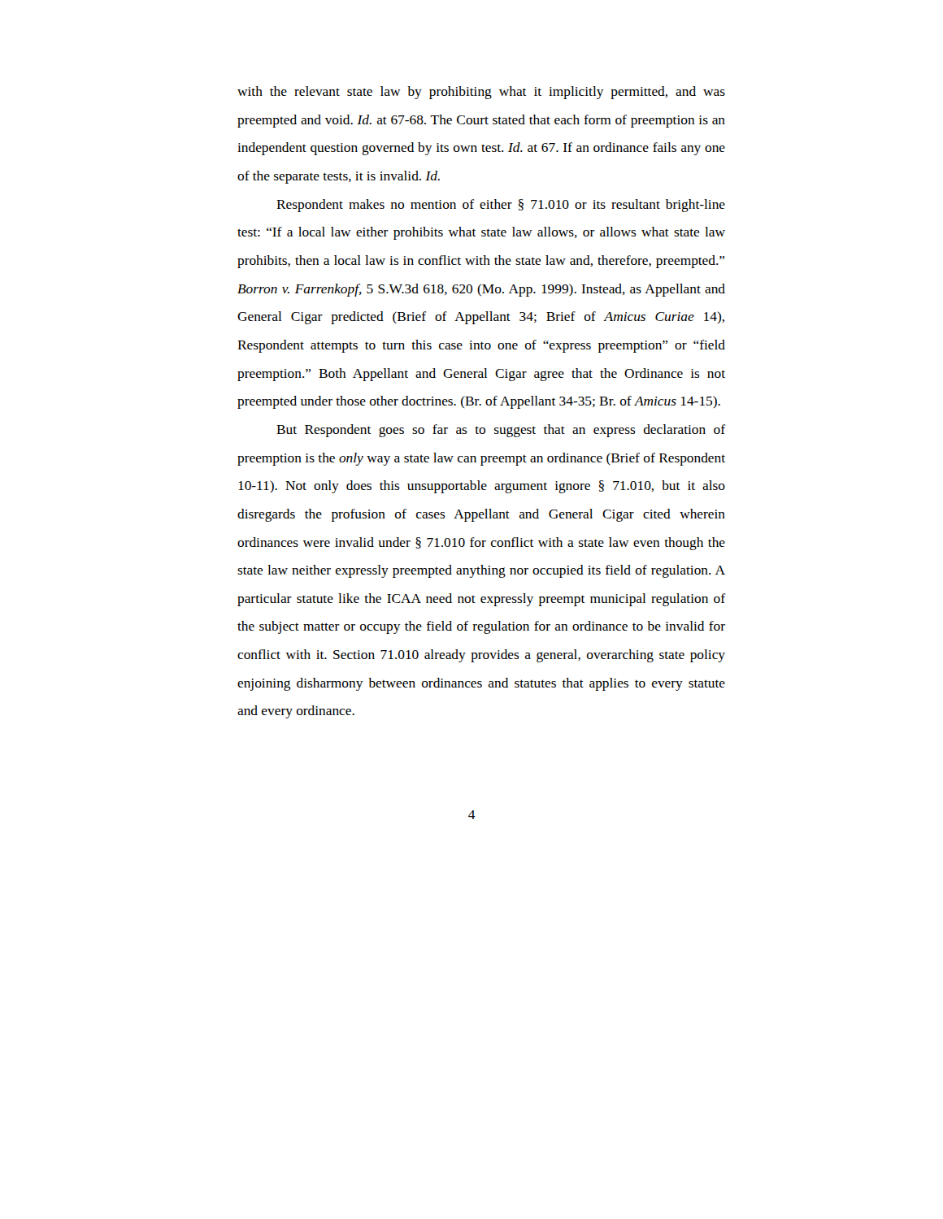with the relevant state law by prohibiting what it implicitly permitted, and was preempted and void. Id. at 67-68. The Court stated that each form of preemption is an independent question governed by its own test. Id. at 67. If an ordinance fails any one of the separate tests, it is invalid. Id.
Respondent makes no mention of either § 71.010 or its resultant bright-line test: “If a local law either prohibits what state law allows, or allows what state law prohibits, then a local law is in conflict with the state law and, therefore, preempted.” Borron v. Farrenkopf, 5 S.W.3d 618, 620 (Mo. App. 1999). Instead, as Appellant and General Cigar predicted (Brief of Appellant 34; Brief of Amicus Curiae 14), Respondent attempts to turn this case into one of “express preemption” or “field preemption.” Both Appellant and General Cigar agree that the Ordinance is not preempted under those other doctrines. (Br. of Appellant 34-35; Br. of Amicus 14-15).
But Respondent goes so far as to suggest that an express declaration of preemption is the only way a state law can preempt an ordinance (Brief of Respondent 10-11). Not only does this unsupportable argument ignore § 71.010, but it also disregards the profusion of cases Appellant and General Cigar cited wherein ordinances were invalid under § 71.010 for conflict with a state law even though the state law neither expressly preempted anything nor occupied its field of regulation. A particular statute like the ICAA need not expressly preempt municipal regulation of the subject matter or occupy the field of regulation for an ordinance to be invalid for conflict with it. Section 71.010 already provides a general, overarching state policy enjoining disharmony between ordinances and statutes that applies to every statute and every ordinance.
4